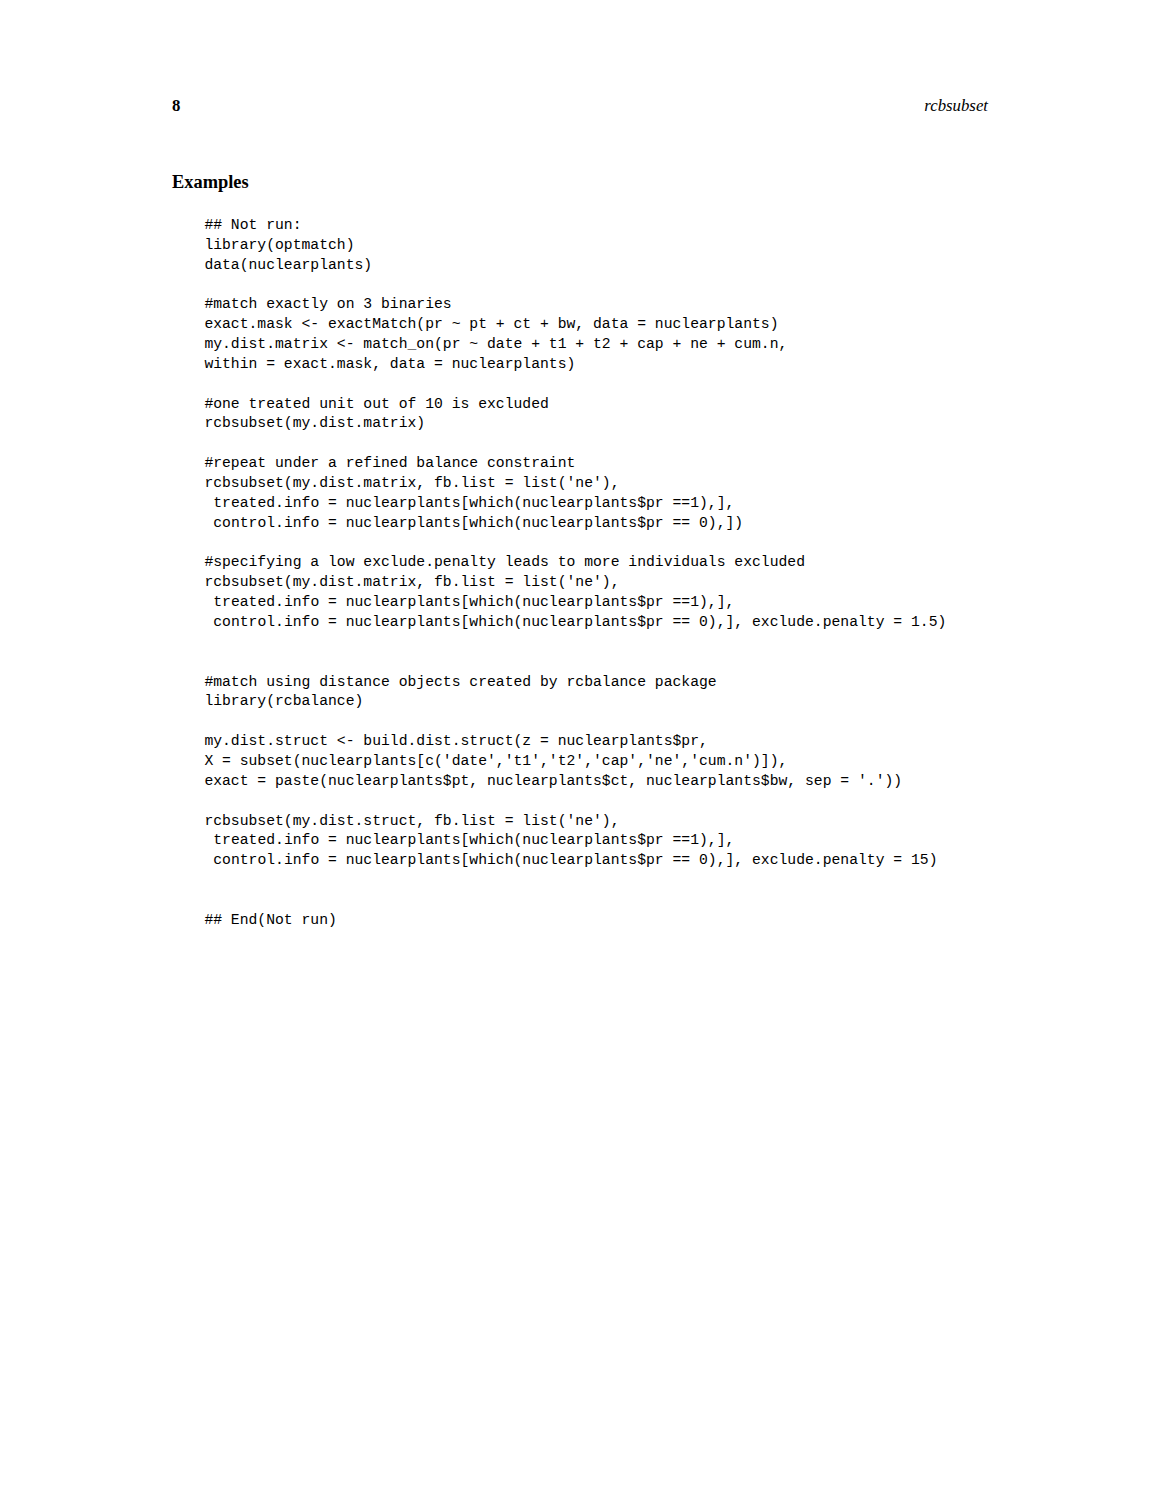8 rcbsubset
Examples
## Not run: 
library(optmatch)
data(nuclearplants)

#match exactly on 3 binaries
exact.mask <- exactMatch(pr ~ pt + ct + bw, data = nuclearplants)
my.dist.matrix <- match_on(pr ~ date + t1 + t2 + cap + ne + cum.n,
within = exact.mask, data = nuclearplants)

#one treated unit out of 10 is excluded
rcbsubset(my.dist.matrix)

#repeat under a refined balance constraint
rcbsubset(my.dist.matrix, fb.list = list('ne'),
 treated.info = nuclearplants[which(nuclearplants$pr ==1),],
 control.info = nuclearplants[which(nuclearplants$pr == 0),])

#specifying a low exclude.penalty leads to more individuals excluded
rcbsubset(my.dist.matrix, fb.list = list('ne'),
 treated.info = nuclearplants[which(nuclearplants$pr ==1),],
 control.info = nuclearplants[which(nuclearplants$pr == 0),], exclude.penalty = 1.5)


#match using distance objects created by rcbalance package
library(rcbalance)

my.dist.struct <- build.dist.struct(z = nuclearplants$pr,
X = subset(nuclearplants[c('date','t1','t2','cap','ne','cum.n')]),
exact = paste(nuclearplants$pt, nuclearplants$ct, nuclearplants$bw, sep = '.'))

rcbsubset(my.dist.struct, fb.list = list('ne'),
 treated.info = nuclearplants[which(nuclearplants$pr ==1),],
 control.info = nuclearplants[which(nuclearplants$pr == 0),], exclude.penalty = 15)


## End(Not run)